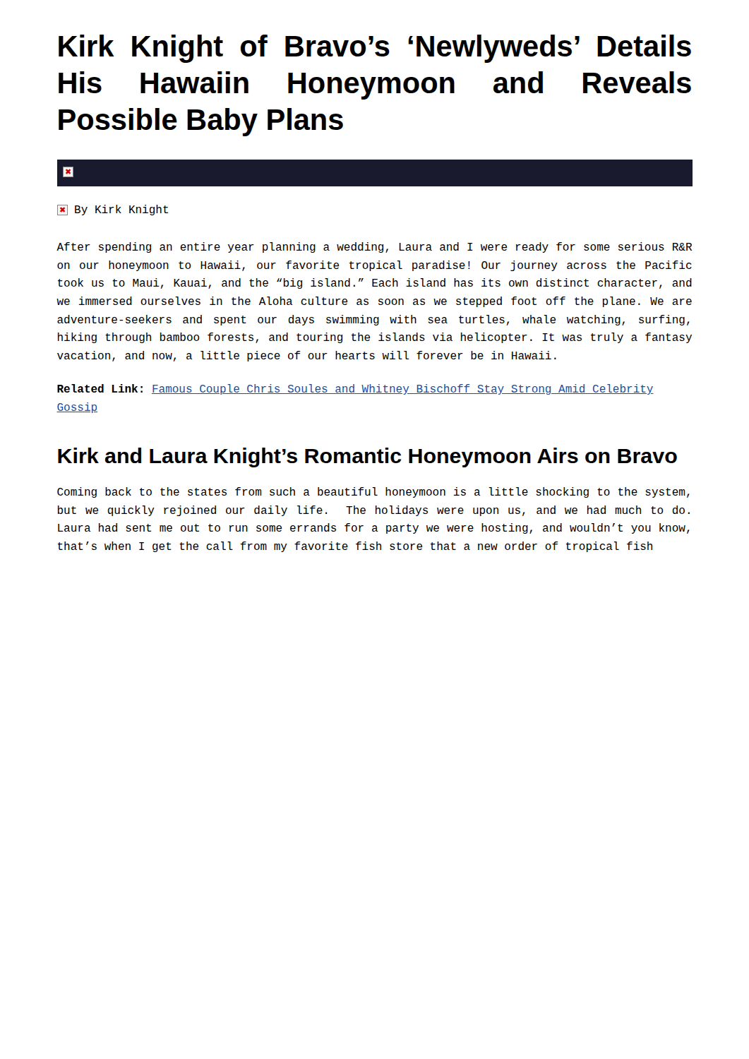Kirk Knight of Bravo’s ‘Newlyweds’ Details His Hawaiin Honeymoon and Reveals Possible Baby Plans
✖
✖ By Kirk Knight
After spending an entire year planning a wedding, Laura and I were ready for some serious R&R on our honeymoon to Hawaii, our favorite tropical paradise! Our journey across the Pacific took us to Maui, Kauai, and the “big island.” Each island has its own distinct character, and we immersed ourselves in the Aloha culture as soon as we stepped foot off the plane. We are adventure-seekers and spent our days swimming with sea turtles, whale watching, surfing, hiking through bamboo forests, and touring the islands via helicopter. It was truly a fantasy vacation, and now, a little piece of our hearts will forever be in Hawaii.
Related Link: Famous Couple Chris Soules and Whitney Bischoff Stay Strong Amid Celebrity Gossip
Kirk and Laura Knight’s Romantic Honeymoon Airs on Bravo
Coming back to the states from such a beautiful honeymoon is a little shocking to the system, but we quickly rejoined our daily life. The holidays were upon us, and we had much to do. Laura had sent me out to run some errands for a party we were hosting, and wouldn’t you know, that’s when I get the call from my favorite fish store that a new order of tropical fish